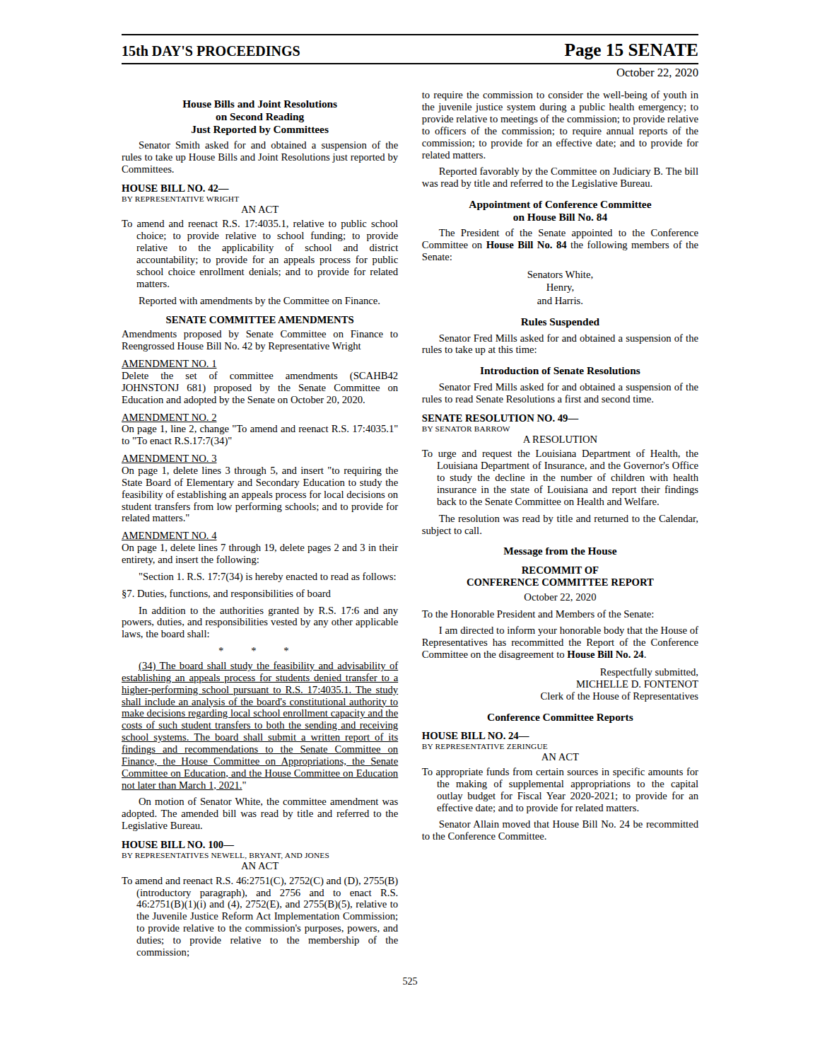15th DAY'S PROCEEDINGS
Page 15 SENATE
October 22, 2020
House Bills and Joint Resolutions
on Second Reading
Just Reported by Committees
Senator Smith asked for and obtained a suspension of the rules to take up House Bills and Joint Resolutions just reported by Committees.
HOUSE BILL NO. 42—
BY REPRESENTATIVE WRIGHT
AN ACT
To amend and reenact R.S. 17:4035.1, relative to public school choice; to provide relative to school funding; to provide relative to the applicability of school and district accountability; to provide for an appeals process for public school choice enrollment denials; and to provide for related matters.
Reported with amendments by the Committee on Finance.
SENATE COMMITTEE AMENDMENTS
Amendments proposed by Senate Committee on Finance to Reengrossed House Bill No. 42 by Representative Wright
AMENDMENT NO. 1
Delete the set of committee amendments (SCAHB42 JOHNSTONJ 681) proposed by the Senate Committee on Education and adopted by the Senate on October 20, 2020.
AMENDMENT NO. 2
On page 1, line 2, change "To amend and reenact R.S. 17:4035.1" to "To enact R.S.17:7(34)"
AMENDMENT NO. 3
On page 1, delete lines 3 through 5, and insert "to requiring the State Board of Elementary and Secondary Education to study the feasibility of establishing an appeals process for local decisions on student transfers from low performing schools; and to provide for related matters."
AMENDMENT NO. 4
On page 1, delete lines 7 through 19, delete pages 2 and 3 in their entirety, and insert the following:
"Section 1. R.S. 17:7(34) is hereby enacted to read as follows:
§7. Duties, functions, and responsibilities of board
In addition to the authorities granted by R.S. 17:6 and any powers, duties, and responsibilities vested by any other applicable laws, the board shall:
* * *
(34) The board shall study the feasibility and advisability of establishing an appeals process for students denied transfer to a higher-performing school pursuant to R.S. 17:4035.1. The study shall include an analysis of the board's constitutional authority to make decisions regarding local school enrollment capacity and the costs of such student transfers to both the sending and receiving school systems. The board shall submit a written report of its findings and recommendations to the Senate Committee on Finance, the House Committee on Appropriations, the Senate Committee on Education, and the House Committee on Education not later than March 1, 2021."
On motion of Senator White, the committee amendment was adopted. The amended bill was read by title and referred to the Legislative Bureau.
HOUSE BILL NO. 100—
BY REPRESENTATIVES NEWELL, BRYANT, AND JONES
AN ACT
To amend and reenact R.S. 46:2751(C), 2752(C) and (D), 2755(B)(introductory paragraph), and 2756 and to enact R.S. 46:2751(B)(1)(i) and (4), 2752(E), and 2755(B)(5), relative to the Juvenile Justice Reform Act Implementation Commission; to provide relative to the commission's purposes, powers, and duties; to provide relative to the membership of the commission;
to require the commission to consider the well-being of youth in the juvenile justice system during a public health emergency; to provide relative to meetings of the commission; to provide relative to officers of the commission; to require annual reports of the commission; to provide for an effective date; and to provide for related matters.
Reported favorably by the Committee on Judiciary B. The bill was read by title and referred to the Legislative Bureau.
Appointment of Conference Committee
on House Bill No. 84
The President of the Senate appointed to the Conference Committee on House Bill No. 84 the following members of the Senate:
Senators White,
Henry,
and Harris.
Rules Suspended
Senator Fred Mills asked for and obtained a suspension of the rules to take up at this time:
Introduction of Senate Resolutions
Senator Fred Mills asked for and obtained a suspension of the rules to read Senate Resolutions a first and second time.
SENATE RESOLUTION NO. 49—
BY SENATOR BARROW
A RESOLUTION
To urge and request the Louisiana Department of Health, the Louisiana Department of Insurance, and the Governor's Office to study the decline in the number of children with health insurance in the state of Louisiana and report their findings back to the Senate Committee on Health and Welfare.
The resolution was read by title and returned to the Calendar, subject to call.
Message from the House
RECOMMIT OF
CONFERENCE COMMITTEE REPORT
October 22, 2020
To the Honorable President and Members of the Senate:
I am directed to inform your honorable body that the House of Representatives has recommitted the Report of the Conference Committee on the disagreement to House Bill No. 24.
Respectfully submitted,
MICHELLE D. FONTENOT
Clerk of the House of Representatives
Conference Committee Reports
HOUSE BILL NO. 24—
BY REPRESENTATIVE ZERINGUE
AN ACT
To appropriate funds from certain sources in specific amounts for the making of supplemental appropriations to the capital outlay budget for Fiscal Year 2020-2021; to provide for an effective date; and to provide for related matters.
Senator Allain moved that House Bill No. 24 be recommitted to the Conference Committee.
525